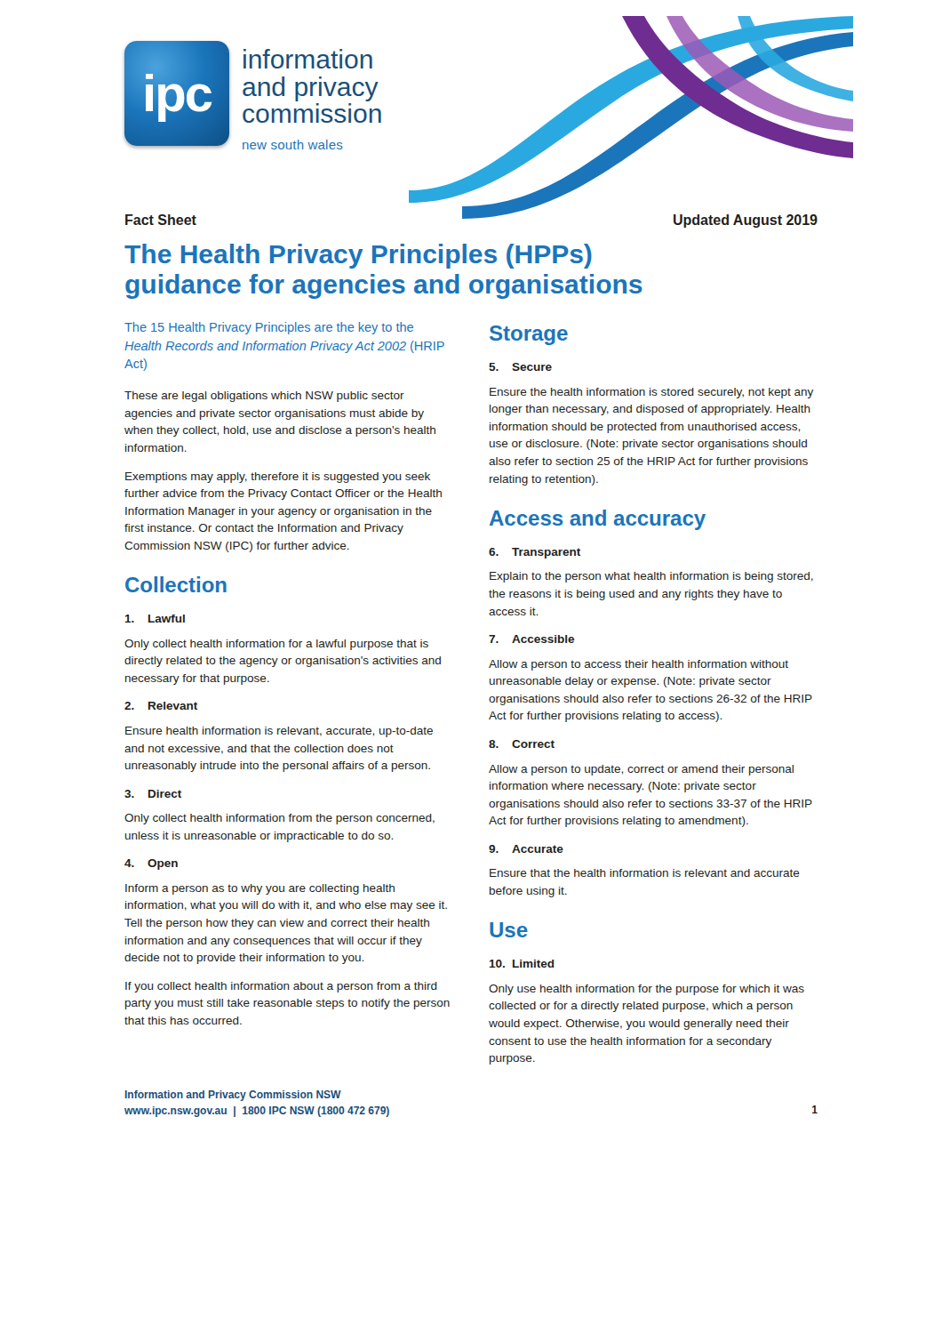ipc
information
and privacy
commission
new south wales
Fact Sheet Updated August 2019
The Health Privacy Principles (HPPs)
guidance for agencies and organisations
The 15 Health Privacy Principles are the key to the Health Records and Information Privacy Act 2002 (HRIP Act)
These are legal obligations which NSW public sector agencies and private sector organisations must abide by when they collect, hold, use and disclose a person's health information.
Exemptions may apply, therefore it is suggested you seek further advice from the Privacy Contact Officer or the Health Information Manager in your agency or organisation in the first instance. Or contact the Information and Privacy Commission NSW (IPC) for further advice.
Collection
1. Lawful
Only collect health information for a lawful purpose that is directly related to the agency or organisation's activities and necessary for that purpose.
2. Relevant
Ensure health information is relevant, accurate, up-to-date and not excessive, and that the collection does not unreasonably intrude into the personal affairs of a person.
3. Direct
Only collect health information from the person concerned, unless it is unreasonable or impracticable to do so.
4. Open
Inform a person as to why you are collecting health information, what you will do with it, and who else may see it. Tell the person how they can view and correct their health information and any consequences that will occur if they decide not to provide their information to you.
If you collect health information about a person from a third party you must still take reasonable steps to notify the person that this has occurred.
Storage
5. Secure
Ensure the health information is stored securely, not kept any longer than necessary, and disposed of appropriately. Health information should be protected from unauthorised access, use or disclosure. (Note: private sector organisations should also refer to section 25 of the HRIP Act for further provisions relating to retention).
Access and accuracy
6. Transparent
Explain to the person what health information is being stored, the reasons it is being used and any rights they have to access it.
7. Accessible
Allow a person to access their health information without unreasonable delay or expense. (Note: private sector organisations should also refer to sections 26-32 of the HRIP Act for further provisions relating to access).
8. Correct
Allow a person to update, correct or amend their personal information where necessary. (Note: private sector organisations should also refer to sections 33-37 of the HRIP Act for further provisions relating to amendment).
9. Accurate
Ensure that the health information is relevant and accurate before using it.
Use
10. Limited
Only use health information for the purpose for which it was collected or for a directly related purpose, which a person would expect. Otherwise, you would generally need their consent to use the health information for a secondary purpose.
Information and Privacy Commission NSW
www.ipc.nsw.gov.au | 1800 IPC NSW (1800 472 679)
1